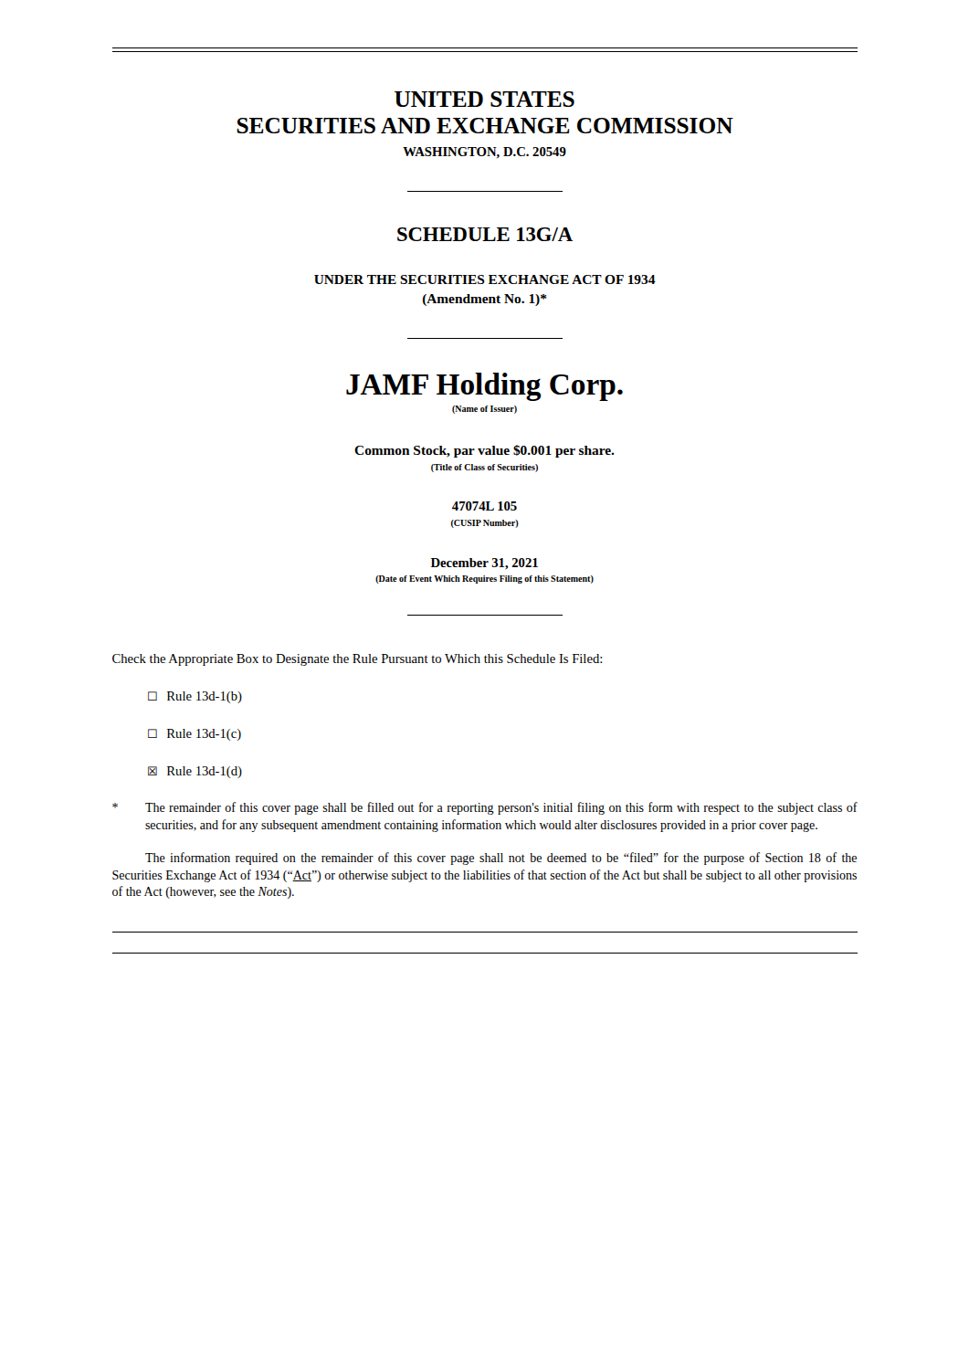UNITED STATES
SECURITIES AND EXCHANGE COMMISSION
WASHINGTON, D.C. 20549
SCHEDULE 13G/A
UNDER THE SECURITIES EXCHANGE ACT OF 1934
(Amendment No. 1)*
JAMF Holding Corp.
(Name of Issuer)
Common Stock, par value $0.001 per share.
(Title of Class of Securities)
47074L 105
(CUSIP Number)
December 31, 2021
(Date of Event Which Requires Filing of this Statement)
Check the Appropriate Box to Designate the Rule Pursuant to Which this Schedule Is Filed:
☐ Rule 13d-1(b)
☐ Rule 13d-1(c)
☒ Rule 13d-1(d)
*
The remainder of this cover page shall be filled out for a reporting person's initial filing on this form with respect to the subject class of securities, and for any subsequent amendment containing information which would alter disclosures provided in a prior cover page.
The information required on the remainder of this cover page shall not be deemed to be “filed” for the purpose of Section 18 of the Securities Exchange Act of 1934 (“Act”) or otherwise subject to the liabilities of that section of the Act but shall be subject to all other provisions of the Act (however, see the Notes).